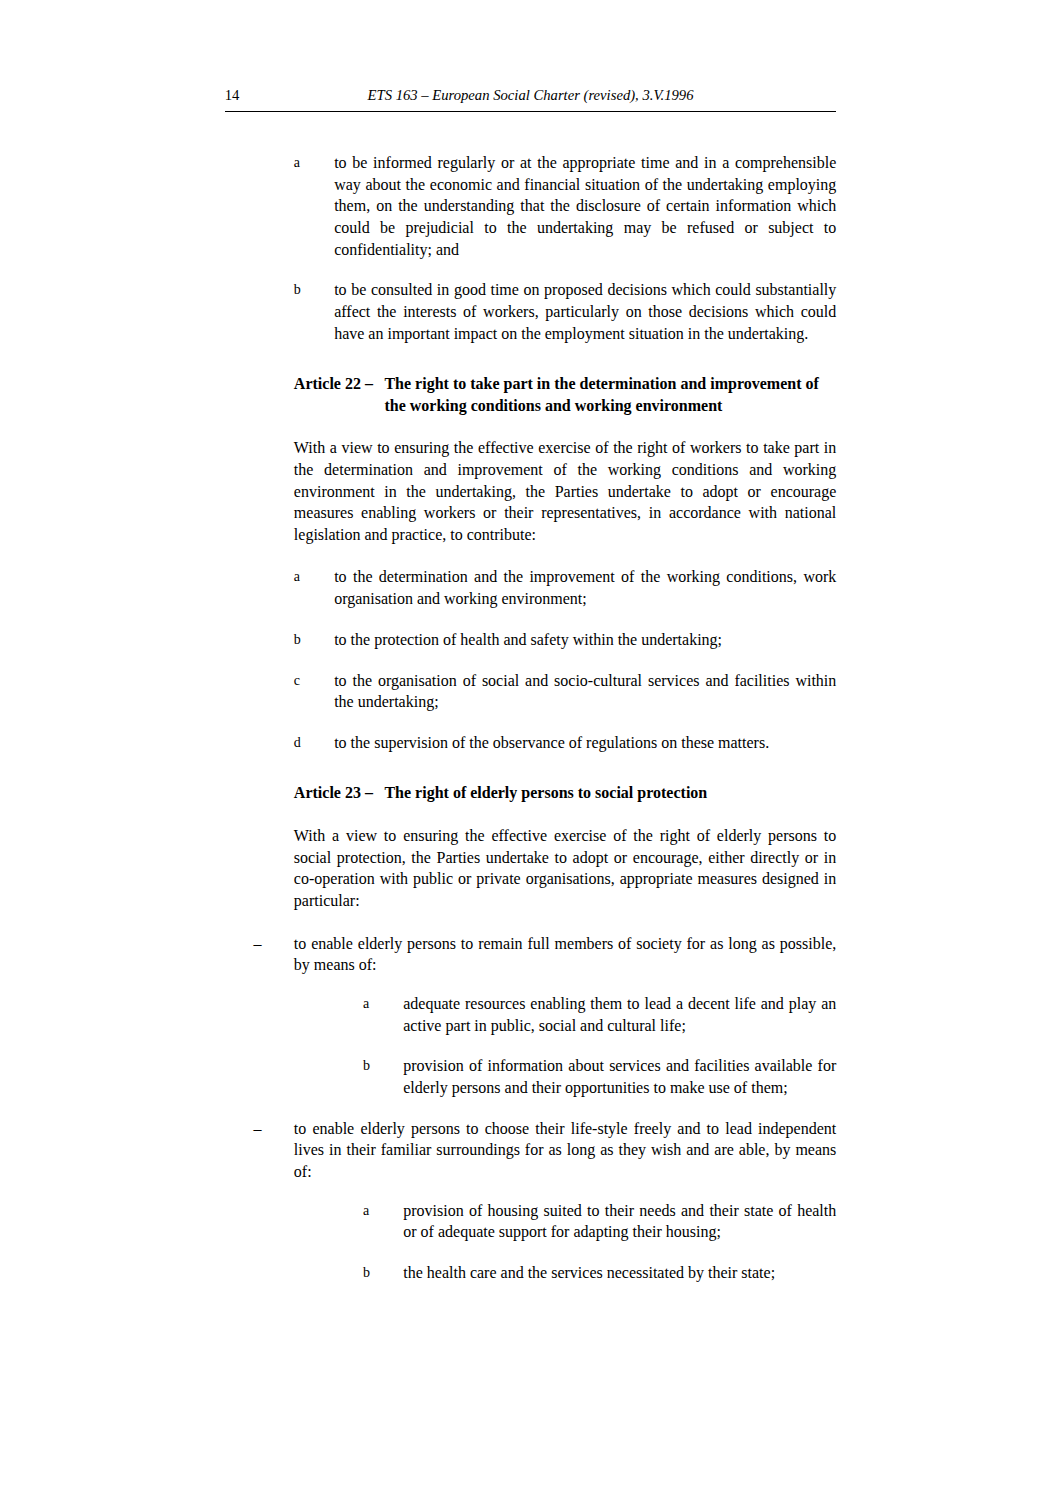14
ETS 163 – European Social Charter (revised), 3.V.1996
a
to be informed regularly or at the appropriate time and in a comprehensible way about the economic and financial situation of the undertaking employing them, on the understanding that the disclosure of certain information which could be prejudicial to the undertaking may be refused or subject to confidentiality; and
b
to be consulted in good time on proposed decisions which could substantially affect the interests of workers, particularly on those decisions which could have an important impact on the employment situation in the undertaking.
Article 22 – The right to take part in the determination and improvement of the working conditions and working environment
With a view to ensuring the effective exercise of the right of workers to take part in the determination and improvement of the working conditions and working environment in the undertaking, the Parties undertake to adopt or encourage measures enabling workers or their representatives, in accordance with national legislation and practice, to contribute:
a
to the determination and the improvement of the working conditions, work organisation and working environment;
b
to the protection of health and safety within the undertaking;
c
to the organisation of social and socio-cultural services and facilities within the undertaking;
d
to the supervision of the observance of regulations on these matters.
Article 23 – The right of elderly persons to social protection
With a view to ensuring the effective exercise of the right of elderly persons to social protection, the Parties undertake to adopt or encourage, either directly or in co-operation with public or private organisations, appropriate measures designed in particular:
–
to enable elderly persons to remain full members of society for as long as possible, by means of:
a
adequate resources enabling them to lead a decent life and play an active part in public, social and cultural life;
b
provision of information about services and facilities available for elderly persons and their opportunities to make use of them;
–
to enable elderly persons to choose their life-style freely and to lead independent lives in their familiar surroundings for as long as they wish and are able, by means of:
a
provision of housing suited to their needs and their state of health or of adequate support for adapting their housing;
b
the health care and the services necessitated by their state;